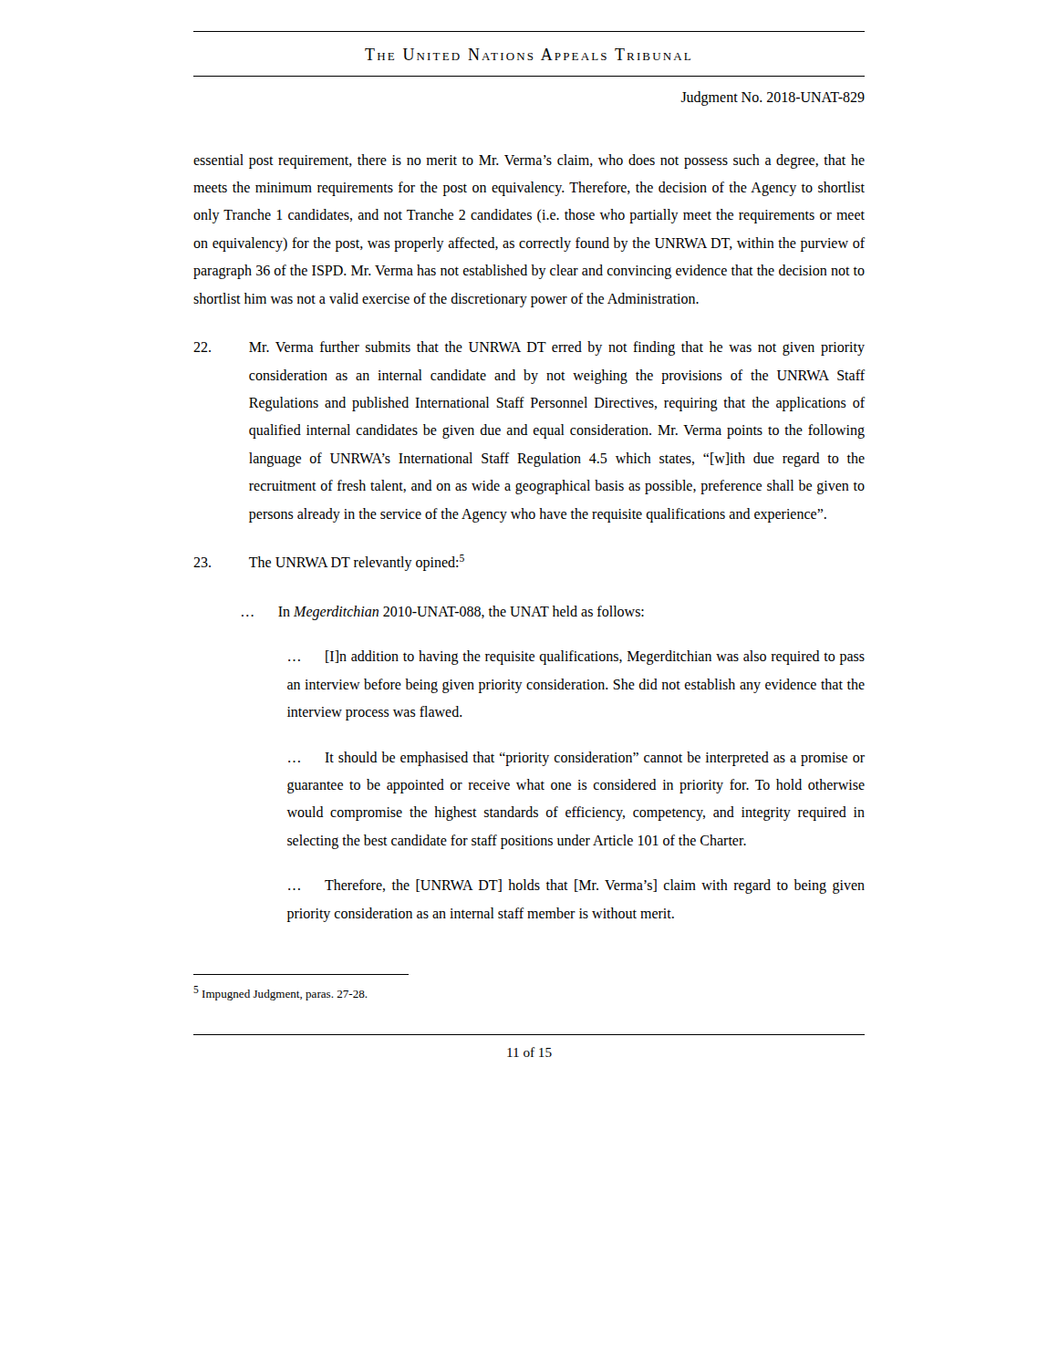The United Nations Appeals Tribunal
Judgment No. 2018-UNAT-829
essential post requirement, there is no merit to Mr. Verma’s claim, who does not possess such a degree, that he meets the minimum requirements for the post on equivalency. Therefore, the decision of the Agency to shortlist only Tranche 1 candidates, and not Tranche 2 candidates (i.e. those who partially meet the requirements or meet on equivalency) for the post, was properly affected, as correctly found by the UNRWA DT, within the purview of paragraph 36 of the ISPD. Mr. Verma has not established by clear and convincing evidence that the decision not to shortlist him was not a valid exercise of the discretionary power of the Administration.
22.
Mr. Verma further submits that the UNRWA DT erred by not finding that he was not given priority consideration as an internal candidate and by not weighing the provisions of the UNRWA Staff Regulations and published International Staff Personnel Directives, requiring that the applications of qualified internal candidates be given due and equal consideration. Mr. Verma points to the following language of UNRWA’s International Staff Regulation 4.5 which states, “[w]ith due regard to the recruitment of fresh talent, and on as wide a geographical basis as possible, preference shall be given to persons already in the service of the Agency who have the requisite qualifications and experience”.
23.
The UNRWA DT relevantly opined:5
…In Megerditchian 2010-UNAT-088, the UNAT held as follows:
…[I]n addition to having the requisite qualifications, Megerditchian was also required to pass an interview before being given priority consideration. She did not establish any evidence that the interview process was flawed.
…It should be emphasised that “priority consideration” cannot be interpreted as a promise or guarantee to be appointed or receive what one is considered in priority for. To hold otherwise would compromise the highest standards of efficiency, competency, and integrity required in selecting the best candidate for staff positions under Article 101 of the Charter.
…Therefore, the [UNRWA DT] holds that [Mr. Verma’s] claim with regard to being given priority consideration as an internal staff member is without merit.
5 Impugned Judgment, paras. 27-28.
11 of 15